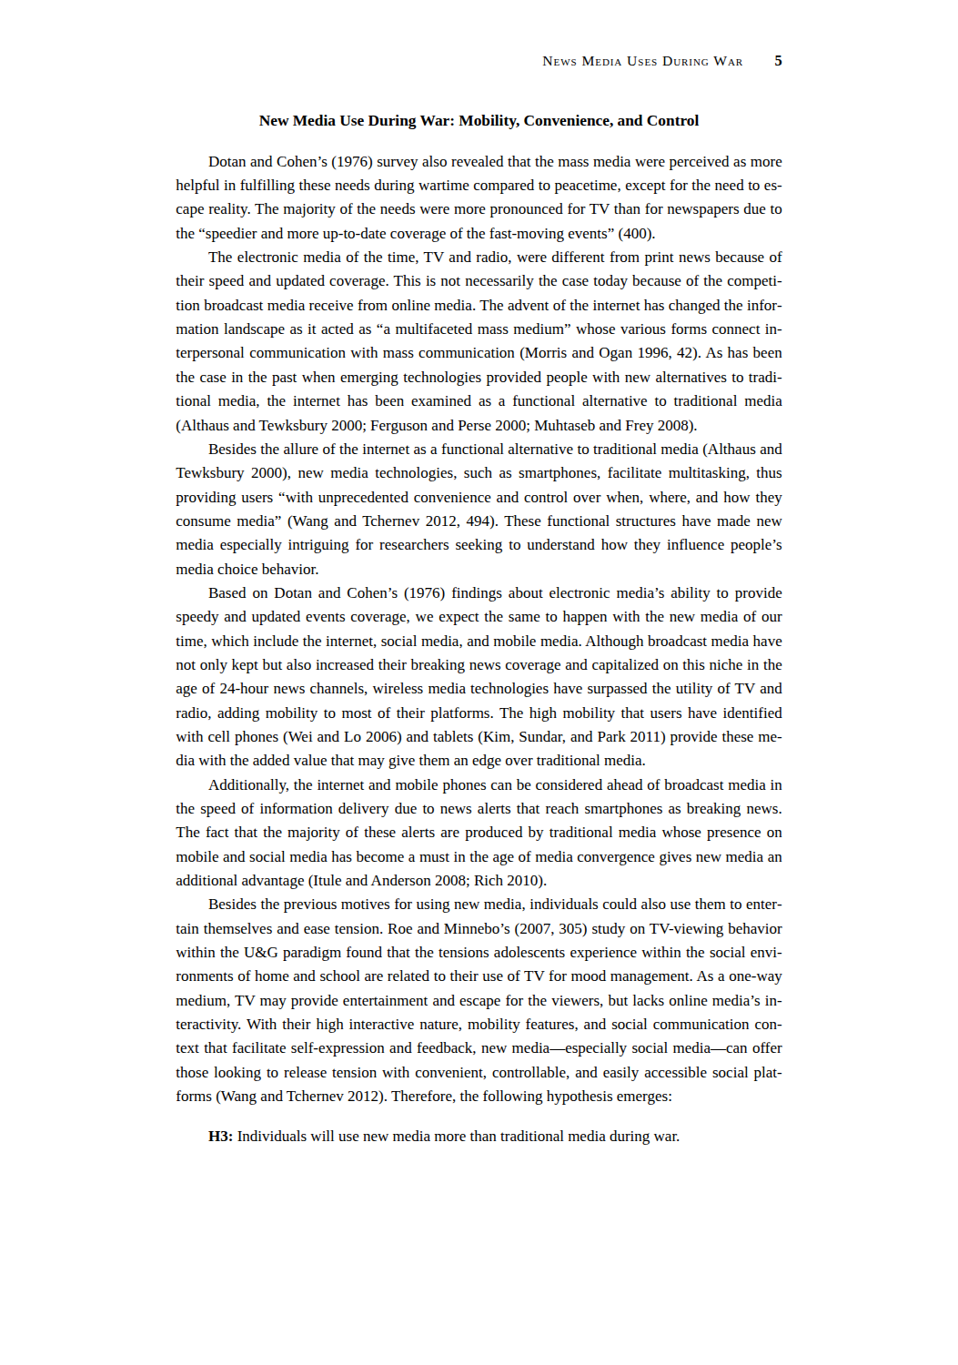News Media Uses During War 5
New Media Use During War: Mobility, Convenience, and Control
Dotan and Cohen’s (1976) survey also revealed that the mass media were perceived as more helpful in fulfilling these needs during wartime compared to peacetime, except for the need to escape reality. The majority of the needs were more pronounced for TV than for newspapers due to the “speedier and more up-to-date coverage of the fast-moving events” (400).
The electronic media of the time, TV and radio, were different from print news because of their speed and updated coverage. This is not necessarily the case today because of the competition broadcast media receive from online media. The advent of the internet has changed the information landscape as it acted as “a multifaceted mass medium” whose various forms connect interpersonal communication with mass communication (Morris and Ogan 1996, 42). As has been the case in the past when emerging technologies provided people with new alternatives to traditional media, the internet has been examined as a functional alternative to traditional media (Althaus and Tewksbury 2000; Ferguson and Perse 2000; Muhtaseb and Frey 2008).
Besides the allure of the internet as a functional alternative to traditional media (Althaus and Tewksbury 2000), new media technologies, such as smartphones, facilitate multitasking, thus providing users “with unprecedented convenience and control over when, where, and how they consume media” (Wang and Tchernev 2012, 494). These functional structures have made new media especially intriguing for researchers seeking to understand how they influence people’s media choice behavior.
Based on Dotan and Cohen’s (1976) findings about electronic media’s ability to provide speedy and updated events coverage, we expect the same to happen with the new media of our time, which include the internet, social media, and mobile media. Although broadcast media have not only kept but also increased their breaking news coverage and capitalized on this niche in the age of 24-hour news channels, wireless media technologies have surpassed the utility of TV and radio, adding mobility to most of their platforms. The high mobility that users have identified with cell phones (Wei and Lo 2006) and tablets (Kim, Sundar, and Park 2011) provide these media with the added value that may give them an edge over traditional media.
Additionally, the internet and mobile phones can be considered ahead of broadcast media in the speed of information delivery due to news alerts that reach smartphones as breaking news. The fact that the majority of these alerts are produced by traditional media whose presence on mobile and social media has become a must in the age of media convergence gives new media an additional advantage (Itule and Anderson 2008; Rich 2010).
Besides the previous motives for using new media, individuals could also use them to entertain themselves and ease tension. Roe and Minnebo’s (2007, 305) study on TV-viewing behavior within the U&G paradigm found that the tensions adolescents experience within the social environments of home and school are related to their use of TV for mood management. As a one-way medium, TV may provide entertainment and escape for the viewers, but lacks online media’s interactivity. With their high interactive nature, mobility features, and social communication context that facilitate self-expression and feedback, new media—especially social media—can offer those looking to release tension with convenient, controllable, and easily accessible social platforms (Wang and Tchernev 2012). Therefore, the following hypothesis emerges:
H3: Individuals will use new media more than traditional media during war.